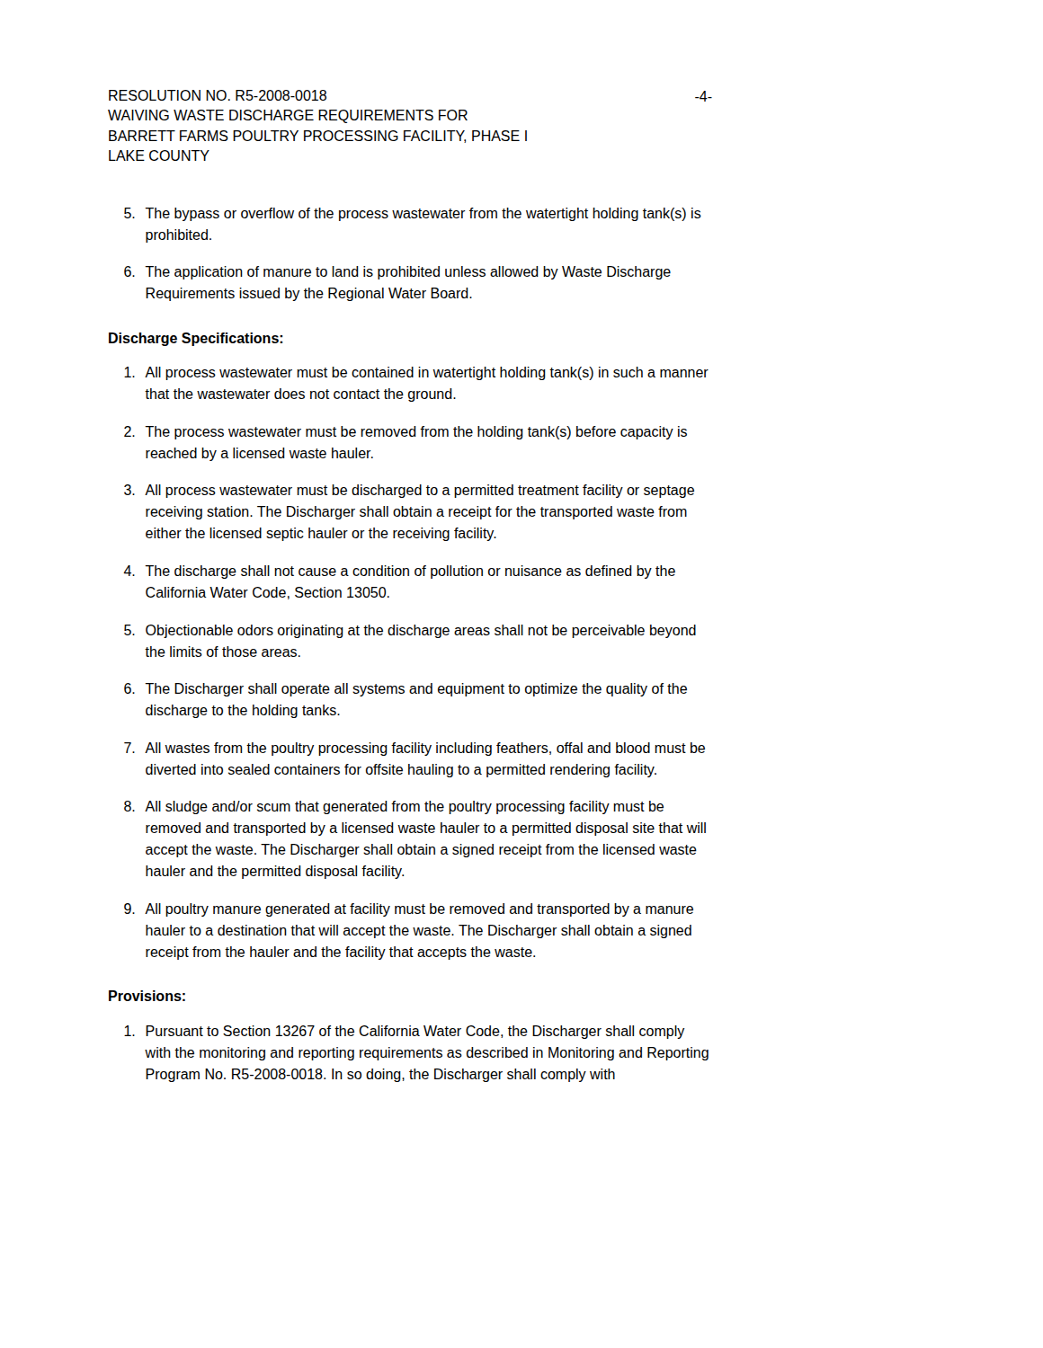-4-
Resolution No. R5-2008-0018
Waiving Waste Discharge Requirements for
Barrett Farms Poultry Processing Facility, Phase I
Lake County
The bypass or overflow of the process wastewater from the watertight holding tank(s) is prohibited.
The application of manure to land is prohibited unless allowed by Waste Discharge Requirements issued by the Regional Water Board.
Discharge Specifications:
All process wastewater must be contained in watertight holding tank(s) in such a manner that the wastewater does not contact the ground.
The process wastewater must be removed from the holding tank(s) before capacity is reached by a licensed waste hauler.
All process wastewater must be discharged to a permitted treatment facility or septage receiving station. The Discharger shall obtain a receipt for the transported waste from either the licensed septic hauler or the receiving facility.
The discharge shall not cause a condition of pollution or nuisance as defined by the California Water Code, Section 13050.
Objectionable odors originating at the discharge areas shall not be perceivable beyond the limits of those areas.
The Discharger shall operate all systems and equipment to optimize the quality of the discharge to the holding tanks.
All wastes from the poultry processing facility including feathers, offal and blood must be diverted into sealed containers for offsite hauling to a permitted rendering facility.
All sludge and/or scum that generated from the poultry processing facility must be removed and transported by a licensed waste hauler to a permitted disposal site that will accept the waste. The Discharger shall obtain a signed receipt from the licensed waste hauler and the permitted disposal facility.
All poultry manure generated at facility must be removed and transported by a manure hauler to a destination that will accept the waste. The Discharger shall obtain a signed receipt from the hauler and the facility that accepts the waste.
Provisions:
Pursuant to Section 13267 of the California Water Code, the Discharger shall comply with the monitoring and reporting requirements as described in Monitoring and Reporting Program No. R5-2008-0018. In so doing, the Discharger shall comply with